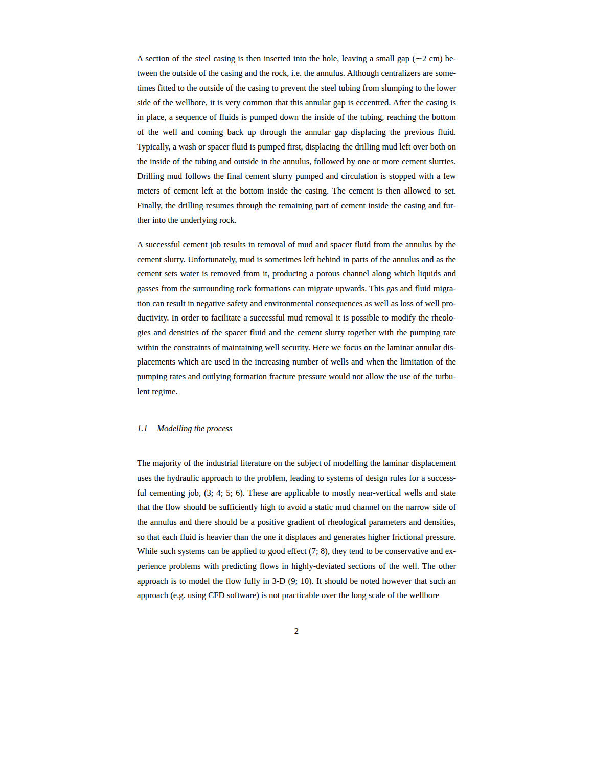A section of the steel casing is then inserted into the hole, leaving a small gap (∼2 cm) between the outside of the casing and the rock, i.e. the annulus. Although centralizers are sometimes fitted to the outside of the casing to prevent the steel tubing from slumping to the lower side of the wellbore, it is very common that this annular gap is eccentred. After the casing is in place, a sequence of fluids is pumped down the inside of the tubing, reaching the bottom of the well and coming back up through the annular gap displacing the previous fluid. Typically, a wash or spacer fluid is pumped first, displacing the drilling mud left over both on the inside of the tubing and outside in the annulus, followed by one or more cement slurries. Drilling mud follows the final cement slurry pumped and circulation is stopped with a few meters of cement left at the bottom inside the casing. The cement is then allowed to set. Finally, the drilling resumes through the remaining part of cement inside the casing and further into the underlying rock.
A successful cement job results in removal of mud and spacer fluid from the annulus by the cement slurry. Unfortunately, mud is sometimes left behind in parts of the annulus and as the cement sets water is removed from it, producing a porous channel along which liquids and gasses from the surrounding rock formations can migrate upwards. This gas and fluid migration can result in negative safety and environmental consequences as well as loss of well productivity. In order to facilitate a successful mud removal it is possible to modify the rheologies and densities of the spacer fluid and the cement slurry together with the pumping rate within the constraints of maintaining well security. Here we focus on the laminar annular displacements which are used in the increasing number of wells and when the limitation of the pumping rates and outlying formation fracture pressure would not allow the use of the turbulent regime.
1.1 Modelling the process
The majority of the industrial literature on the subject of modelling the laminar displacement uses the hydraulic approach to the problem, leading to systems of design rules for a successful cementing job, (3; 4; 5; 6). These are applicable to mostly near-vertical wells and state that the flow should be sufficiently high to avoid a static mud channel on the narrow side of the annulus and there should be a positive gradient of rheological parameters and densities, so that each fluid is heavier than the one it displaces and generates higher frictional pressure. While such systems can be applied to good effect (7; 8), they tend to be conservative and experience problems with predicting flows in highly-deviated sections of the well. The other approach is to model the flow fully in 3-D (9; 10). It should be noted however that such an approach (e.g. using CFD software) is not practicable over the long scale of the wellbore
2